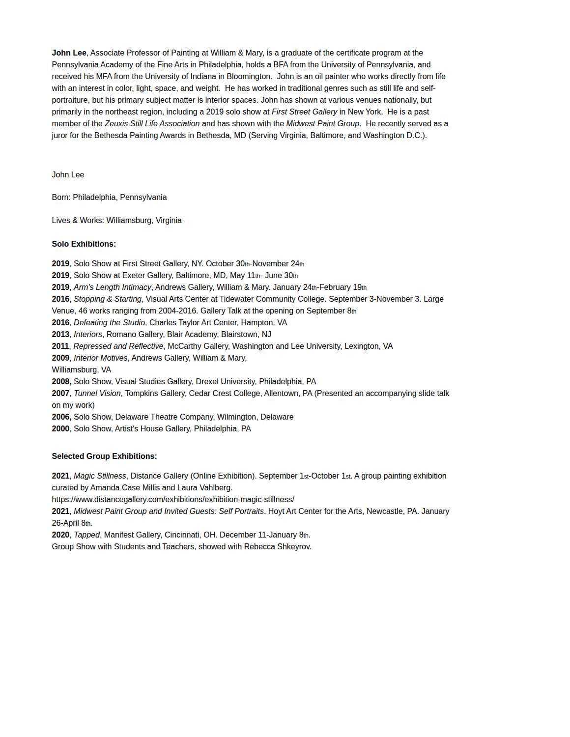John Lee, Associate Professor of Painting at William & Mary, is a graduate of the certificate program at the Pennsylvania Academy of the Fine Arts in Philadelphia, holds a BFA from the University of Pennsylvania, and received his MFA from the University of Indiana in Bloomington. John is an oil painter who works directly from life with an interest in color, light, space, and weight. He has worked in traditional genres such as still life and self-portraiture, but his primary subject matter is interior spaces. John has shown at various venues nationally, but primarily in the northeast region, including a 2019 solo show at First Street Gallery in New York. He is a past member of the Zeuxis Still Life Association and has shown with the Midwest Paint Group. He recently served as a juror for the Bethesda Painting Awards in Bethesda, MD (Serving Virginia, Baltimore, and Washington D.C.).
John Lee
Born: Philadelphia, Pennsylvania
Lives & Works: Williamsburg, Virginia
Solo Exhibitions:
2019, Solo Show at First Street Gallery, NY. October 30th-November 24th
2019, Solo Show at Exeter Gallery, Baltimore, MD, May 11th- June 30th
2019, Arm's Length Intimacy, Andrews Gallery, William & Mary. January 24th-February 19th
2016, Stopping & Starting, Visual Arts Center at Tidewater Community College. September 3-November 3. Large Venue, 46 works ranging from 2004-2016. Gallery Talk at the opening on September 8th
2016, Defeating the Studio, Charles Taylor Art Center, Hampton, VA
2013, Interiors, Romano Gallery, Blair Academy, Blairstown, NJ
2011, Repressed and Reflective, McCarthy Gallery, Washington and Lee University, Lexington, VA
2009, Interior Motives, Andrews Gallery, William & Mary,
Williamsburg, VA
2008, Solo Show, Visual Studies Gallery, Drexel University, Philadelphia, PA
2007, Tunnel Vision, Tompkins Gallery, Cedar Crest College, Allentown, PA (Presented an accompanying slide talk on my work)
2006, Solo Show, Delaware Theatre Company, Wilmington, Delaware
2000, Solo Show, Artist's House Gallery, Philadelphia, PA
Selected Group Exhibitions:
2021, Magic Stillness, Distance Gallery (Online Exhibition). September 1st-October 1st. A group painting exhibition curated by Amanda Case Millis and Laura Vahlberg.
https://www.distancegallery.com/exhibitions/exhibition-magic-stillness/
2021, Midwest Paint Group and Invited Guests: Self Portraits. Hoyt Art Center for the Arts, Newcastle, PA. January 26-April 8th.
2020, Tapped, Manifest Gallery, Cincinnati, OH. December 11-January 8th.
Group Show with Students and Teachers, showed with Rebecca Shkeyrov.